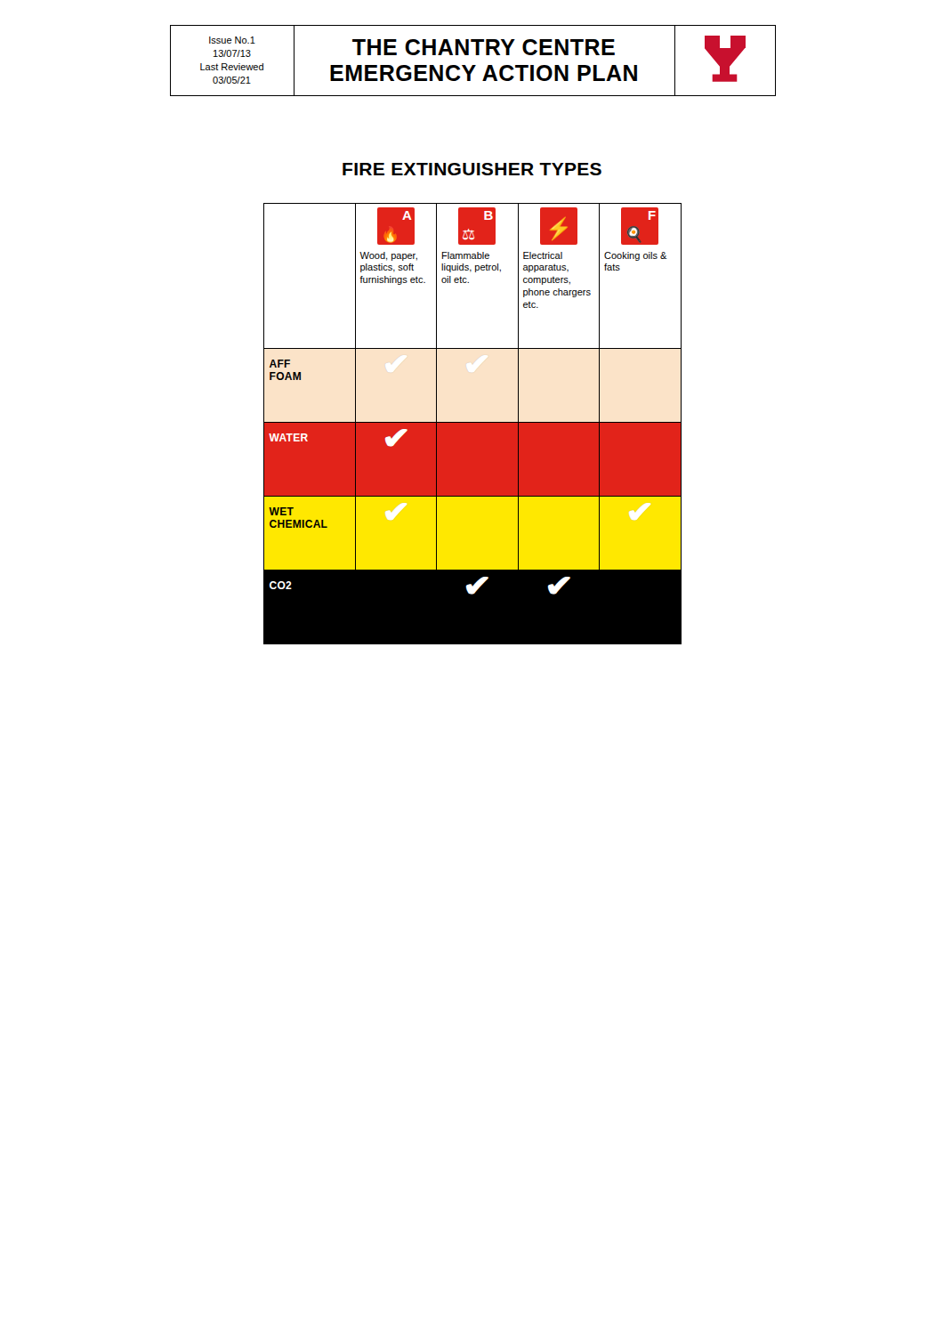Issue No.1
13/07/13
Last Reviewed
03/05/21
THE CHANTRY CENTRE
EMERGENCY ACTION PLAN
FIRE EXTINGUISHER TYPES
| | A 🔥 Wood, paper, plastics, soft furnishings etc. | B ⚖ Flammable liquids, petrol, oil etc. | ⚡ Electrical apparatus, computers, phone chargers etc. | F 🍳 Cooking oils & fats |
| --- | --- | --- | --- | --- |
| AFF FOAM | ✔ | ✔ | | |
| WATER | ✔ | | | |
| WET CHEMICAL | ✔ | | | ✔ |
| CO2 | | ✔ | ✔ | |